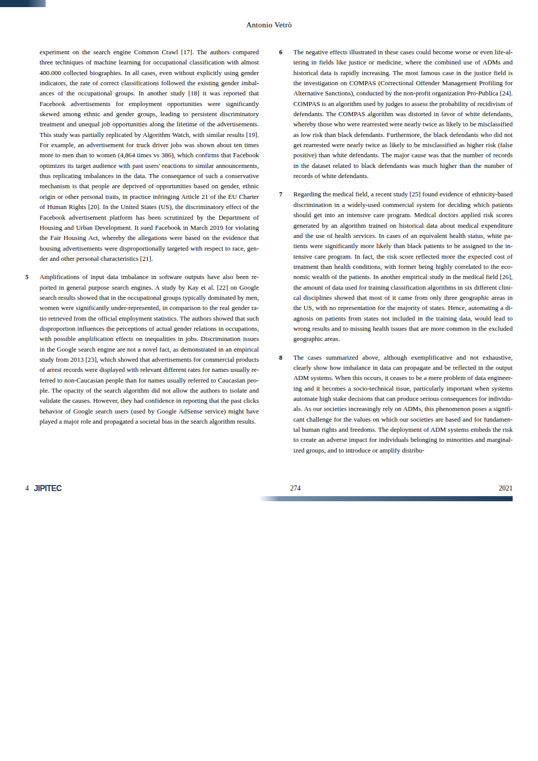Antonio Vetrò
experiment on the search engine Common Crawl [17]. The authors compared three techniques of machine learning for occupational classification with almost 400.000 collected biographies. In all cases, even without explicitly using gender indicators, the rate of correct classifications followed the existing gender imbalances of the occupational groups. In another study [18] it was reported that Facebook advertisements for employment opportunities were significantly skewed among ethnic and gender groups, leading to persistent discriminatory treatment and unequal job opportunities along the lifetime of the advertisements. This study was partially replicated by Algorithm Watch, with similar results [19]. For example, an advertisement for truck driver jobs was shown about ten times more to men than to women (4,864 times vs 386), which confirms that Facebook optimizes its target audience with past users' reactions to similar announcements, thus replicating imbalances in the data. The consequence of such a conservative mechanism is that people are deprived of opportunities based on gender, ethnic origin or other personal traits, in practice infringing Article 21 of the EU Charter of Human Rights [20]. In the United States (US), the discriminatory effect of the Facebook advertisement platform has been scrutinized by the Department of Housing and Urban Development. It sued Facebook in March 2019 for violating the Fair Housing Act, whereby the allegations were based on the evidence that housing advertisements were disproportionally targeted with respect to race, gender and other personal characteristics [21].
5
Amplifications of input data imbalance in software outputs have also been reported in general purpose search engines. A study by Kay et al. [22] on Google search results showed that in the occupational groups typically dominated by men, women were significantly under-represented, in comparison to the real gender ratio retrieved from the official employment statistics. The authors showed that such disproportion influences the perceptions of actual gender relations in occupations, with possible amplification effects on inequalities in jobs. Discrimination issues in the Google search engine are not a novel fact, as demonstrated in an empirical study from 2013 [23], which showed that advertisements for commercial products of arrest records were displayed with relevant different rates for names usually referred to non-Caucasian people than for names usually referred to Caucasian people. The opacity of the search algorithm did not allow the authors to isolate and validate the causes. However, they had confidence in reporting that the past clicks behavior of Google search users (used by Google AdSense service) might have played a major role and propagated a societal bias in the search algorithm results.
6
The negative effects illustrated in these cases could become worse or even life-altering in fields like justice or medicine, where the combined use of ADMs and historical data is rapidly increasing. The most famous case in the justice field is the investigation on COMPAS (Correctional Offender Management Profiling for Alternative Sanctions), conducted by the non-profit organization Pro-Publica [24]. COMPAS is an algorithm used by judges to assess the probability of recidivism of defendants. The COMPAS algorithm was distorted in favor of white defendants, whereby those who were rearrested were nearly twice as likely to be misclassified as low risk than black defendants. Furthermore, the black defendants who did not get rearrested were nearly twice as likely to be misclassified as higher risk (false positive) than white defendants. The major cause was that the number of records in the dataset related to black defendants was much higher than the number of records of white defendants.
7
Regarding the medical field, a recent study [25] found evidence of ethnicity-based discrimination in a widely-used commercial system for deciding which patients should get into an intensive care program. Medical doctors applied risk scores generated by an algorithm trained on historical data about medical expenditure and the use of health services. In cases of an equivalent health status, white patients were significantly more likely than black patients to be assigned to the intensive care program. In fact, the risk score reflected more the expected cost of treatment than health conditions, with former being highly correlated to the economic wealth of the patients. In another empirical study in the medical field [26], the amount of data used for training classification algorithms in six different clinical disciplines showed that most of it came from only three geographic areas in the US, with no representation for the majority of states. Hence, automating a diagnosis on patients from states not included in the training data, would lead to wrong results and to missing health issues that are more common in the excluded geographic areas.
8
The cases summarized above, although exemplificative and not exhaustive, clearly show how imbalance in data can propagate and be reflected in the output ADM systems. When this occurs, it ceases to be a mere problem of data engineering and it becomes a socio-technical issue, particularly important when systems automate high stake decisions that can produce serious consequences for individuals. As our societies increasingly rely on ADMs, this phenomenon poses a significant challenge for the values on which our societies are based and for fundamental human rights and freedoms. The deployment of ADM systems embeds the risk to create an adverse impact for individuals belonging to minorities and marginalized groups, and to introduce or amplify distribu-
4 JIPITEC
274
2021